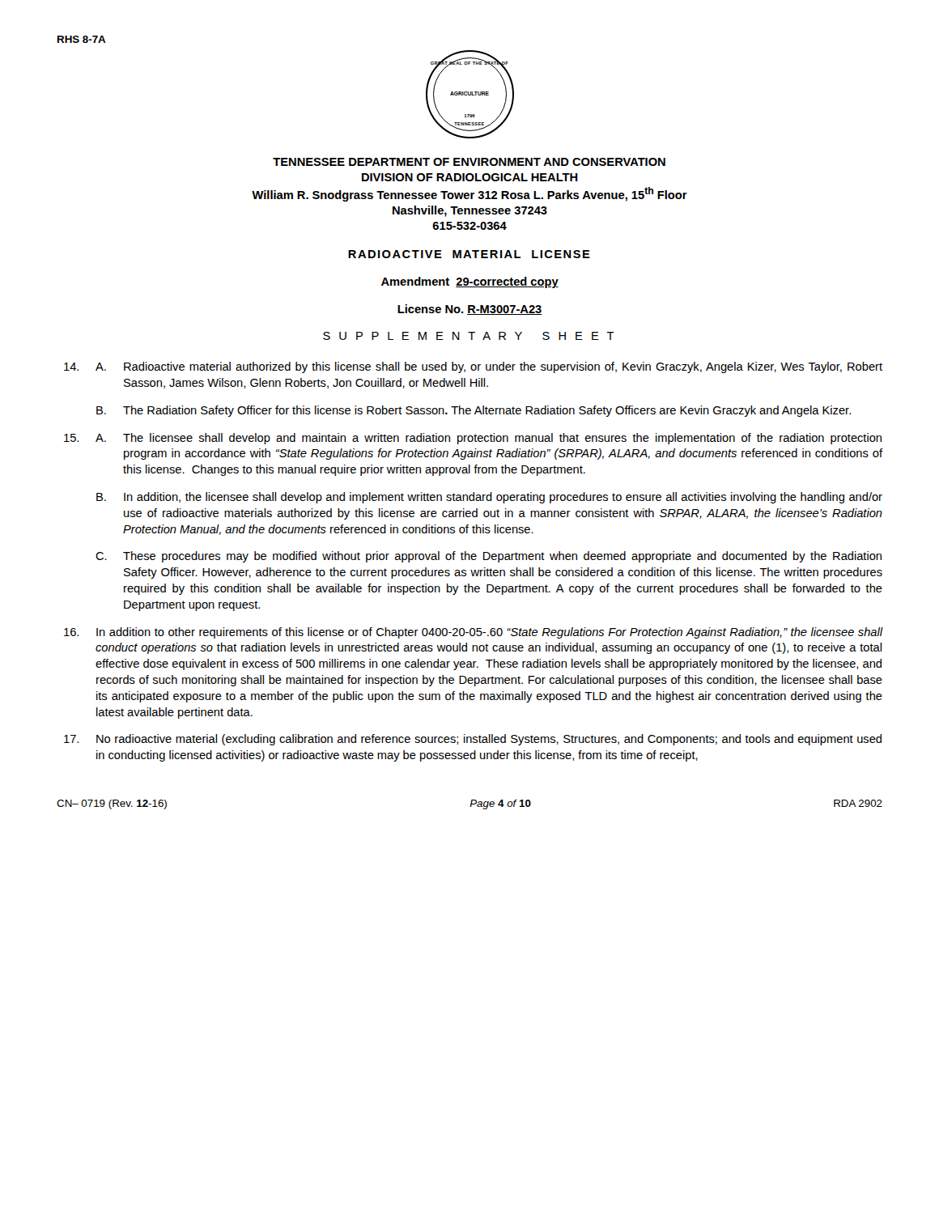RHS 8-7A
GREAT SEAL OF THE STATE OF
AGRICULTURE
1796
TENNESSEE
TENNESSEE DEPARTMENT OF ENVIRONMENT AND CONSERVATION DIVISION OF RADIOLOGICAL HEALTH William R. Snodgrass Tennessee Tower 312 Rosa L. Parks Avenue, 15th Floor Nashville, Tennessee 37243 615-532-0364
RADIOACTIVE MATERIAL LICENSE
Amendment 29-corrected copy
License No. R-M3007-A23
S U P P L E M E N T A R Y S H E E T
Radioactive material authorized by this license shall be used by, or under the supervision of, Kevin Graczyk, Angela Kizer, Wes Taylor, Robert Sasson, James Wilson, Glenn Roberts, Jon Couillard, or Medwell Hill.
The Radiation Safety Officer for this license is Robert Sasson. The Alternate Radiation Safety Officers are Kevin Graczyk and Angela Kizer.
The licensee shall develop and maintain a written radiation protection manual that ensures the implementation of the radiation protection program in accordance with “State Regulations for Protection Against Radiation” (SRPAR), ALARA, and documents referenced in conditions of this license. Changes to this manual require prior written approval from the Department.
In addition, the licensee shall develop and implement written standard operating procedures to ensure all activities involving the handling and/or use of radioactive materials authorized by this license are carried out in a manner consistent with SRPAR, ALARA, the licensee’s Radiation Protection Manual, and the documents referenced in conditions of this license.
These procedures may be modified without prior approval of the Department when deemed appropriate and documented by the Radiation Safety Officer. However, adherence to the current procedures as written shall be considered a condition of this license. The written procedures required by this condition shall be available for inspection by the Department. A copy of the current procedures shall be forwarded to the Department upon request.
In addition to other requirements of this license or of Chapter 0400-20-05-.60 “State Regulations For Protection Against Radiation,” the licensee shall conduct operations so that radiation levels in unrestricted areas would not cause an individual, assuming an occupancy of one (1), to receive a total effective dose equivalent in excess of 500 millirems in one calendar year. These radiation levels shall be appropriately monitored by the licensee, and records of such monitoring shall be maintained for inspection by the Department. For calculational purposes of this condition, the licensee shall base its anticipated exposure to a member of the public upon the sum of the maximally exposed TLD and the highest air concentration derived using the latest available pertinent data.
No radioactive material (excluding calibration and reference sources; installed Systems, Structures, and Components; and tools and equipment used in conducting licensed activities) or radioactive waste may be possessed under this license, from its time of receipt,
CN– 0719 (Rev. 12-16)
Page 4 of 10
RDA 2902